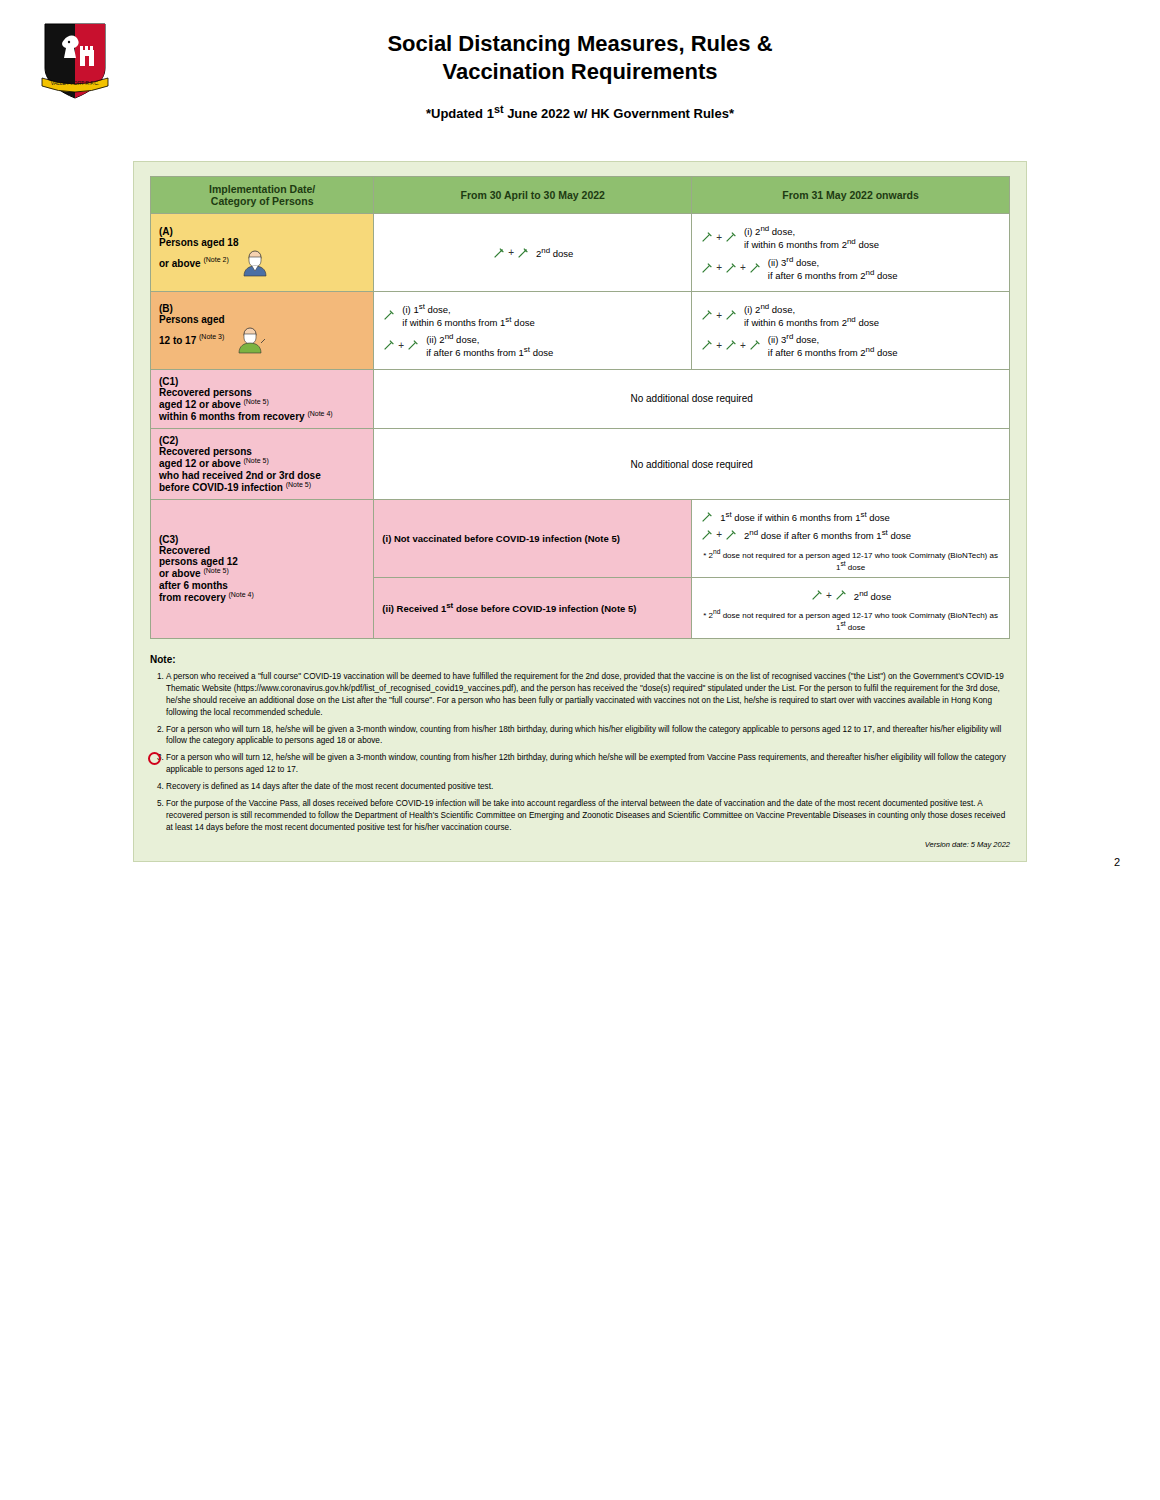VALLEY FORT R.F.C.
Social Distancing Measures, Rules &
Vaccination Requirements
*Updated 1st June 2022 w/ HK Government Rules*
| Implementation Date/ Category of Persons | From 30 April to 30 May 2022 | From 31 May 2022 onwards |
| --- | --- | --- |
| (A) Persons aged 18 or above (Note 2) | + 2 nd dose | + (i) 2 nd dose, if within 6 months from 2 nd dose + + (ii) 3 rd dose, if after 6 months from 2 nd dose |
| (B) Persons aged 12 to 17 (Note 3) | (i) 1 st dose, if within 6 months from 1 st dose + (ii) 2 nd dose, if after 6 months from 1 st dose | + (i) 2 nd dose, if within 6 months from 2 nd dose + + (ii) 3 rd dose, if after 6 months from 2 nd dose |
| (C1) Recovered persons aged 12 or above (Note 5) within 6 months from recovery (Note 4) | No additional dose required |
| (C2) Recovered persons aged 12 or above (Note 5) who had received 2nd or 3rd dose before COVID-19 infection (Note 5) | No additional dose required |
| (C3) Recovered persons aged 12 or above (Note 5) after 6 months from recovery (Note 4) | (i) Not vaccinated before COVID-19 infection (Note 5) | 1 st dose if within 6 months from 1 st dose + 2 nd dose if after 6 months from 1 st dose * 2 nd dose not required for a person aged 12-17 who took Comirnaty (BioNTech) as 1 st dose |
| (ii) Received 1 st dose before COVID-19 infection (Note 5) | + 2 nd dose * 2 nd dose not required for a person aged 12-17 who took Comirnaty (BioNTech) as 1 st dose |
Note:
A person who received a "full course" COVID-19 vaccination will be deemed to have fulfilled the requirement for the 2nd dose, provided that the vaccine is on the list of recognised vaccines ("the List") on the Government's COVID-19 Thematic Website (https://www.coronavirus.gov.hk/pdf/list_of_recognised_covid19_vaccines.pdf), and the person has received the "dose(s) required" stipulated under the List. For the person to fulfil the requirement for the 3rd dose, he/she should receive an additional dose on the List after the "full course". For a person who has been fully or partially vaccinated with vaccines not on the List, he/she is required to start over with vaccines available in Hong Kong following the local recommended schedule.
For a person who will turn 18, he/she will be given a 3-month window, counting from his/her 18th birthday, during which his/her eligibility will follow the category applicable to persons aged 12 to 17, and thereafter his/her eligibility will follow the category applicable to persons aged 18 or above.
For a person who will turn 12, he/she will be given a 3-month window, counting from his/her 12th birthday, during which he/she will be exempted from Vaccine Pass requirements, and thereafter his/her eligibility will follow the category applicable to persons aged 12 to 17.
Recovery is defined as 14 days after the date of the most recent documented positive test.
For the purpose of the Vaccine Pass, all doses received before COVID-19 infection will be take into account regardless of the interval between the date of vaccination and the date of the most recent documented positive test. A recovered person is still recommended to follow the Department of Health's Scientific Committee on Emerging and Zoonotic Diseases and Scientific Committee on Vaccine Preventable Diseases in counting only those doses received at least 14 days before the most recent documented positive test for his/her vaccination course.
Version date: 5 May 2022
2